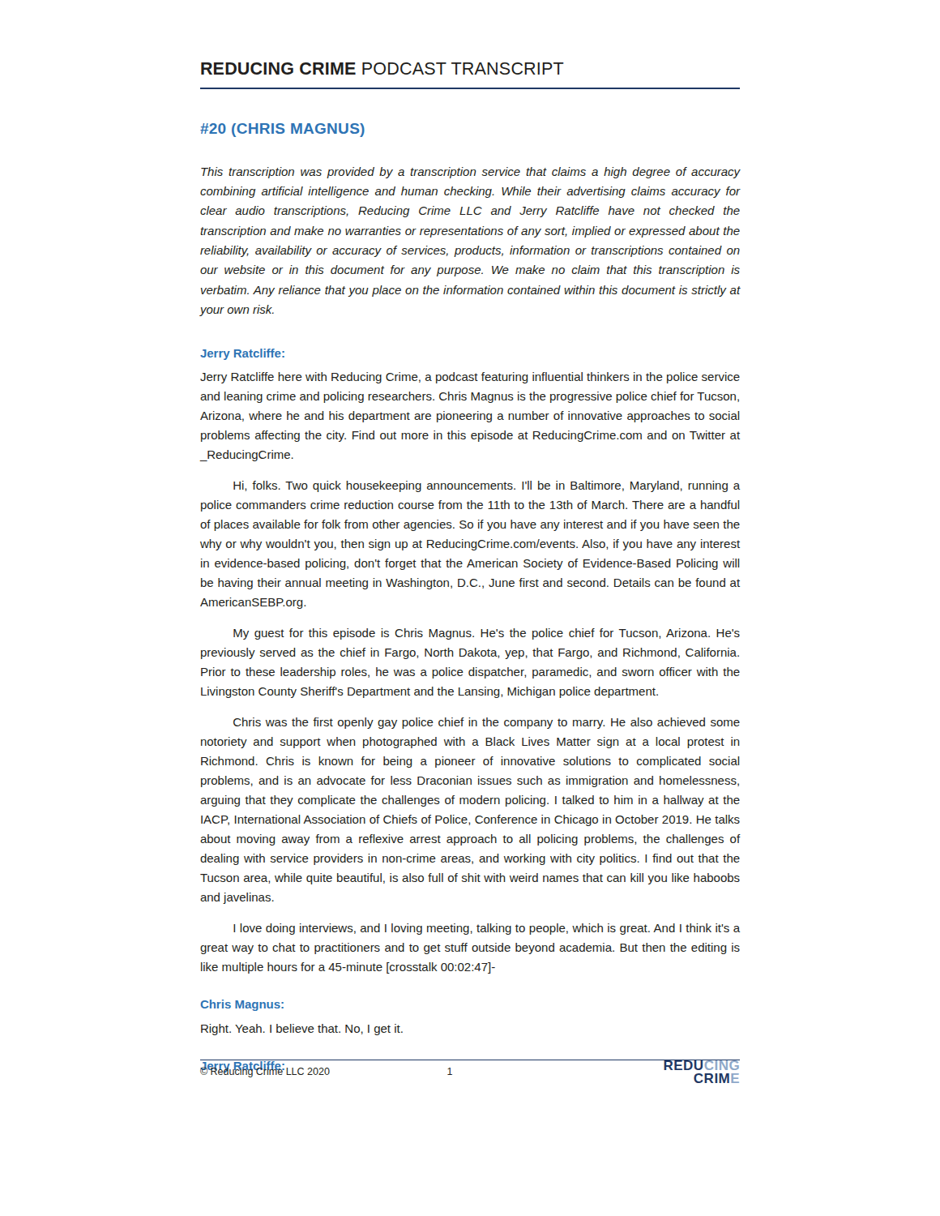Reducing Crime Podcast Transcript
#20 (Chris Magnus)
This transcription was provided by a transcription service that claims a high degree of accuracy combining artificial intelligence and human checking. While their advertising claims accuracy for clear audio transcriptions, Reducing Crime LLC and Jerry Ratcliffe have not checked the transcription and make no warranties or representations of any sort, implied or expressed about the reliability, availability or accuracy of services, products, information or transcriptions contained on our website or in this document for any purpose. We make no claim that this transcription is verbatim. Any reliance that you place on the information contained within this document is strictly at your own risk.
Jerry Ratcliffe:
Jerry Ratcliffe here with Reducing Crime, a podcast featuring influential thinkers in the police service and leaning crime and policing researchers. Chris Magnus is the progressive police chief for Tucson, Arizona, where he and his department are pioneering a number of innovative approaches to social problems affecting the city. Find out more in this episode at ReducingCrime.com and on Twitter at _ReducingCrime.
Hi, folks. Two quick housekeeping announcements. I'll be in Baltimore, Maryland, running a police commanders crime reduction course from the 11th to the 13th of March. There are a handful of places available for folk from other agencies. So if you have any interest and if you have seen the why or why wouldn't you, then sign up at ReducingCrime.com/events. Also, if you have any interest in evidence-based policing, don't forget that the American Society of Evidence-Based Policing will be having their annual meeting in Washington, D.C., June first and second. Details can be found at AmericanSEBP.org.
My guest for this episode is Chris Magnus. He's the police chief for Tucson, Arizona. He's previously served as the chief in Fargo, North Dakota, yep, that Fargo, and Richmond, California. Prior to these leadership roles, he was a police dispatcher, paramedic, and sworn officer with the Livingston County Sheriff's Department and the Lansing, Michigan police department.
Chris was the first openly gay police chief in the company to marry. He also achieved some notoriety and support when photographed with a Black Lives Matter sign at a local protest in Richmond. Chris is known for being a pioneer of innovative solutions to complicated social problems, and is an advocate for less Draconian issues such as immigration and homelessness, arguing that they complicate the challenges of modern policing. I talked to him in a hallway at the IACP, International Association of Chiefs of Police, Conference in Chicago in October 2019. He talks about moving away from a reflexive arrest approach to all policing problems, the challenges of dealing with service providers in non-crime areas, and working with city politics. I find out that the Tucson area, while quite beautiful, is also full of shit with weird names that can kill you like haboobs and javelinas.
I love doing interviews, and I loving meeting, talking to people, which is great. And I think it's a great way to chat to practitioners and to get stuff outside beyond academia. But then the editing is like multiple hours for a 45-minute [crosstalk 00:02:47]-
Chris Magnus:
Right. Yeah. I believe that. No, I get it.
Jerry Ratcliffe:
© Reducing Crime LLC 2020
1
Reducing Crime